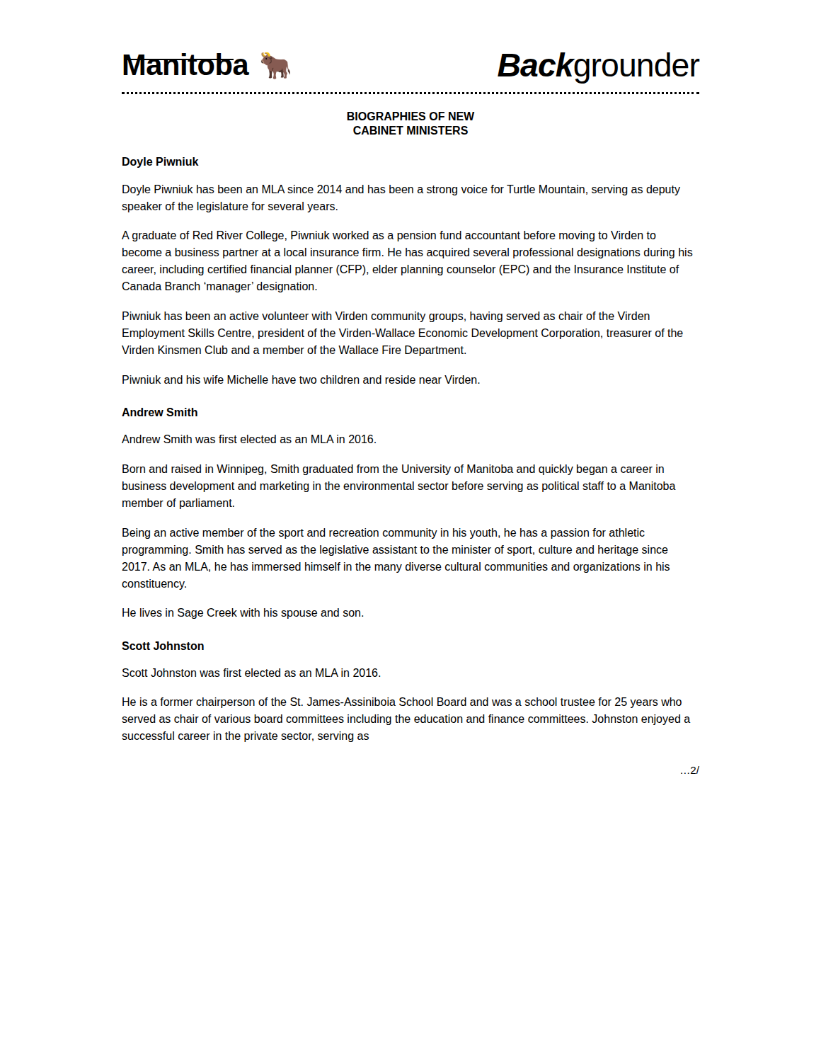Manitoba🐂
Back grounder
BIOGRAPHIES OF NEW
CABINET MINISTERS
Doyle Piwniuk
Doyle Piwniuk has been an MLA since 2014 and has been a strong voice for Turtle Mountain, serving as deputy speaker of the legislature for several years.
A graduate of Red River College, Piwniuk worked as a pension fund accountant before moving to Virden to become a business partner at a local insurance firm. He has acquired several professional designations during his career, including certified financial planner (CFP), elder planning counselor (EPC) and the Insurance Institute of Canada Branch ‘manager’ designation.
Piwniuk has been an active volunteer with Virden community groups, having served as chair of the Virden Employment Skills Centre, president of the Virden-Wallace Economic Development Corporation, treasurer of the Virden Kinsmen Club and a member of the Wallace Fire Department.
Piwniuk and his wife Michelle have two children and reside near Virden.
Andrew Smith
Andrew Smith was first elected as an MLA in 2016.
Born and raised in Winnipeg, Smith graduated from the University of Manitoba and quickly began a career in business development and marketing in the environmental sector before serving as political staff to a Manitoba member of parliament.
Being an active member of the sport and recreation community in his youth, he has a passion for athletic programming. Smith has served as the legislative assistant to the minister of sport, culture and heritage since 2017. As an MLA, he has immersed himself in the many diverse cultural communities and organizations in his constituency.
He lives in Sage Creek with his spouse and son.
Scott Johnston
Scott Johnston was first elected as an MLA in 2016.
He is a former chairperson of the St. James-Assiniboia School Board and was a school trustee for 25 years who served as chair of various board committees including the education and finance committees. Johnston enjoyed a successful career in the private sector, serving as
…2/